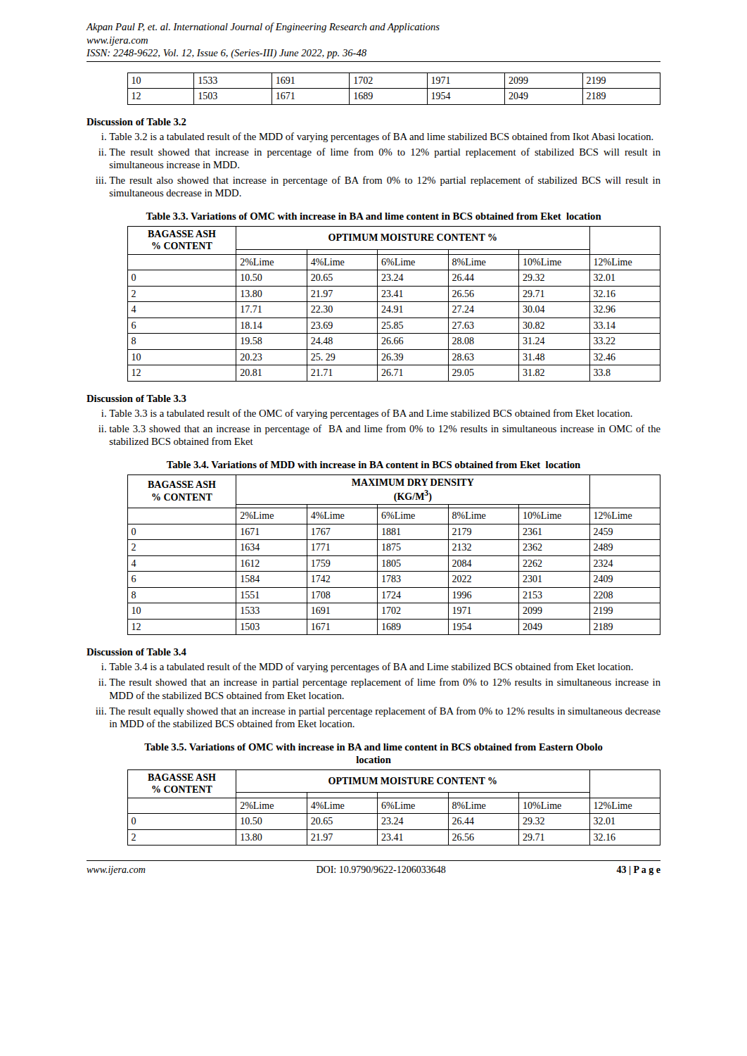Akpan Paul P, et. al. International Journal of Engineering Research and Applications
www.ijera.com
ISSN: 2248-9622, Vol. 12, Issue 6, (Series-III) June 2022, pp. 36-48
| 10 | 1533 | 1691 | 1702 | 1971 | 2099 | 2199 |
| 12 | 1503 | 1671 | 1689 | 1954 | 2049 | 2189 |
Discussion of Table 3.2
Table 3.2 is a tabulated result of the MDD of varying percentages of BA and lime stabilized BCS obtained from Ikot Abasi location.
The result showed that increase in percentage of lime from 0% to 12% partial replacement of stabilized BCS will result in simultaneous increase in MDD.
The result also showed that increase in percentage of BA from 0% to 12% partial replacement of stabilized BCS will result in simultaneous decrease in MDD.
Table 3.3. Variations of OMC with increase in BA and lime content in BCS obtained from Eket location
| BAGASSE ASH % CONTENT | OPTIMUM MOISTURE CONTENT % | |
| --- | --- | --- |
| | 2%Lime | 4%Lime | 6%Lime | 8%Lime | 10%Lime | 12%Lime |
| 0 | 10.50 | 20.65 | 23.24 | 26.44 | 29.32 | 32.01 |
| 2 | 13.80 | 21.97 | 23.41 | 26.56 | 29.71 | 32.16 |
| 4 | 17.71 | 22.30 | 24.91 | 27.24 | 30.04 | 32.96 |
| 6 | 18.14 | 23.69 | 25.85 | 27.63 | 30.82 | 33.14 |
| 8 | 19.58 | 24.48 | 26.66 | 28.08 | 31.24 | 33.22 |
| 10 | 20.23 | 25. 29 | 26.39 | 28.63 | 31.48 | 32.46 |
| 12 | 20.81 | 21.71 | 26.71 | 29.05 | 31.82 | 33.8 |
Discussion of Table 3.3
Table 3.3 is a tabulated result of the OMC of varying percentages of BA and Lime stabilized BCS obtained from Eket location.
table 3.3 showed that an increase in percentage of BA and lime from 0% to 12% results in simultaneous increase in OMC of the stabilized BCS obtained from Eket
Table 3.4. Variations of MDD with increase in BA content in BCS obtained from Eket location
| BAGASSE ASH % CONTENT | MAXIMUM DRY DENSITY (KG/M 3 ) | |
| --- | --- | --- |
| | 2%Lime | 4%Lime | 6%Lime | 8%Lime | 10%Lime | 12%Lime |
| 0 | 1671 | 1767 | 1881 | 2179 | 2361 | 2459 |
| 2 | 1634 | 1771 | 1875 | 2132 | 2362 | 2489 |
| 4 | 1612 | 1759 | 1805 | 2084 | 2262 | 2324 |
| 6 | 1584 | 1742 | 1783 | 2022 | 2301 | 2409 |
| 8 | 1551 | 1708 | 1724 | 1996 | 2153 | 2208 |
| 10 | 1533 | 1691 | 1702 | 1971 | 2099 | 2199 |
| 12 | 1503 | 1671 | 1689 | 1954 | 2049 | 2189 |
Discussion of Table 3.4
Table 3.4 is a tabulated result of the MDD of varying percentages of BA and Lime stabilized BCS obtained from Eket location.
The result showed that an increase in partial percentage replacement of lime from 0% to 12% results in simultaneous increase in MDD of the stabilized BCS obtained from Eket location.
The result equally showed that an increase in partial percentage replacement of BA from 0% to 12% results in simultaneous decrease in MDD of the stabilized BCS obtained from Eket location.
Table 3.5. Variations of OMC with increase in BA and lime content in BCS obtained from Eastern Obolo
location
| BAGASSE ASH % CONTENT | OPTIMUM MOISTURE CONTENT % | |
| --- | --- | --- |
| | 2%Lime | 4%Lime | 6%Lime | 8%Lime | 10%Lime | 12%Lime |
| 0 | 10.50 | 20.65 | 23.24 | 26.44 | 29.32 | 32.01 |
| 2 | 13.80 | 21.97 | 23.41 | 26.56 | 29.71 | 32.16 |
www.ijera.com DOI: 10.9790/9622-1206033648 43 | P a g e